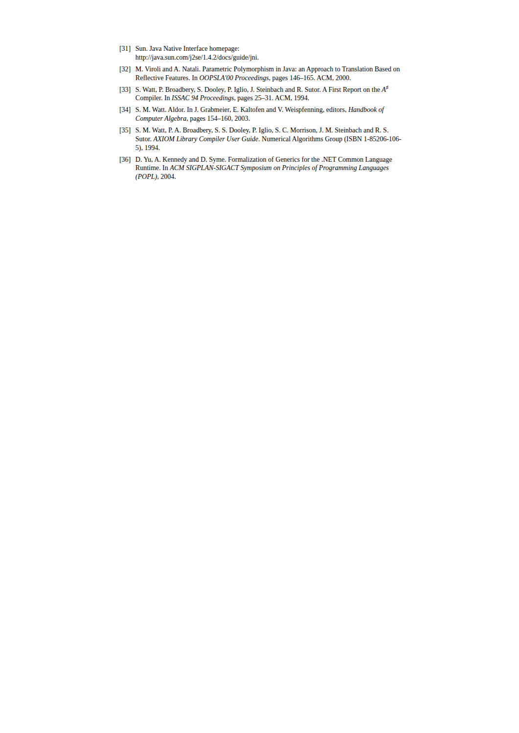[31] Sun. Java Native Interface homepage:
http://java.sun.com/j2se/1.4.2/docs/guide/jni.
[32] M. Viroli and A. Natali. Parametric Polymorphism in Java: an Approach to Translation Based on Reflective Features. In OOPSLA'00 Proceedings, pages 146–165. ACM, 2000.
[33] S. Watt, P. Broadbery, S. Dooley, P. Iglio, J. Steinbach and R. Sutor. A First Report on the A♯ Compiler. In ISSAC 94 Proceedings, pages 25–31. ACM, 1994.
[34] S. M. Watt. Aldor. In J. Grabmeier, E. Kaltofen and V. Weispfenning, editors, Handbook of Computer Algebra, pages 154–160, 2003.
[35] S. M. Watt, P. A. Broadbery, S. S. Dooley, P. Iglio, S. C. Morrison, J. M. Steinbach and R. S. Sutor. AXIOM Library Compiler User Guide. Numerical Algorithms Group (ISBN 1-85206-106-5), 1994.
[36] D. Yu, A. Kennedy and D. Syme. Formalization of Generics for the .NET Common Language Runtime. In ACM SIGPLAN-SIGACT Symposium on Principles of Programming Languages (POPL), 2004.